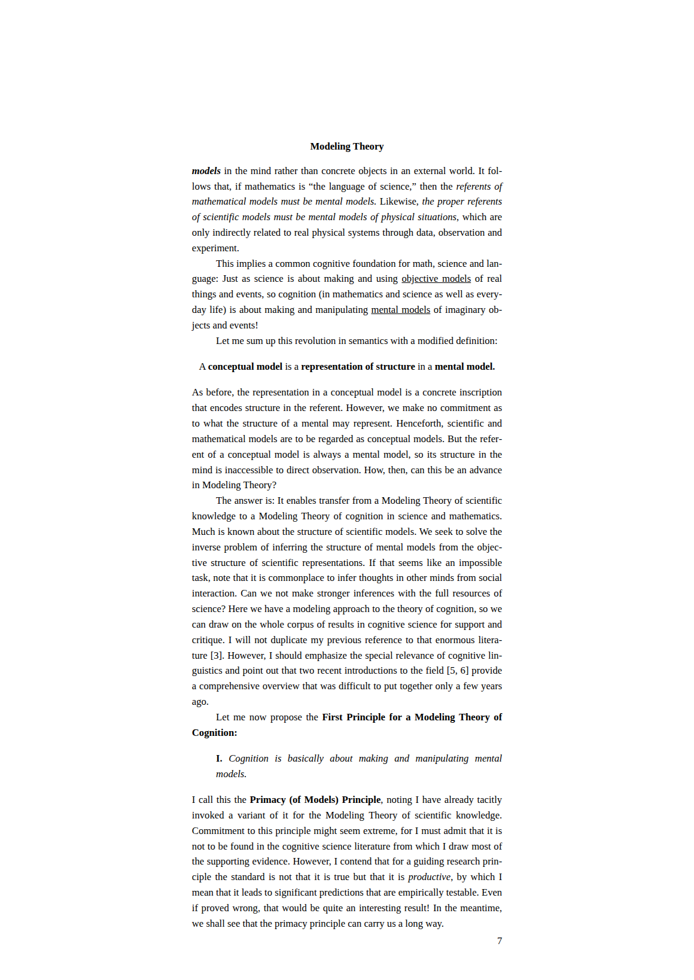Modeling Theory
models in the mind rather than concrete objects in an external world. It follows that, if mathematics is “the language of science,” then the referents of mathematical models must be mental models. Likewise, the proper referents of scientific models must be mental models of physical situations, which are only indirectly related to real physical systems through data, observation and experiment.
This implies a common cognitive foundation for math, science and language: Just as science is about making and using objective models of real things and events, so cognition (in mathematics and science as well as everyday life) is about making and manipulating mental models of imaginary objects and events!
Let me sum up this revolution in semantics with a modified definition:
A conceptual model is a representation of structure in a mental model.
As before, the representation in a conceptual model is a concrete inscription that encodes structure in the referent. However, we make no commitment as to what the structure of a mental may represent. Henceforth, scientific and mathematical models are to be regarded as conceptual models. But the referent of a conceptual model is always a mental model, so its structure in the mind is inaccessible to direct observation. How, then, can this be an advance in Modeling Theory?
The answer is: It enables transfer from a Modeling Theory of scientific knowledge to a Modeling Theory of cognition in science and mathematics. Much is known about the structure of scientific models. We seek to solve the inverse problem of inferring the structure of mental models from the objective structure of scientific representations. If that seems like an impossible task, note that it is commonplace to infer thoughts in other minds from social interaction. Can we not make stronger inferences with the full resources of science? Here we have a modeling approach to the theory of cognition, so we can draw on the whole corpus of results in cognitive science for support and critique. I will not duplicate my previous reference to that enormous literature [3]. However, I should emphasize the special relevance of cognitive linguistics and point out that two recent introductions to the field [5, 6] provide a comprehensive overview that was difficult to put together only a few years ago.
Let me now propose the First Principle for a Modeling Theory of Cognition:
I. Cognition is basically about making and manipulating mental models.
I call this the Primacy (of Models) Principle, noting I have already tacitly invoked a variant of it for the Modeling Theory of scientific knowledge. Commitment to this principle might seem extreme, for I must admit that it is not to be found in the cognitive science literature from which I draw most of the supporting evidence. However, I contend that for a guiding research principle the standard is not that it is true but that it is productive, by which I mean that it leads to significant predictions that are empirically testable. Even if proved wrong, that would be quite an interesting result! In the meantime, we shall see that the primacy principle can carry us a long way.
7